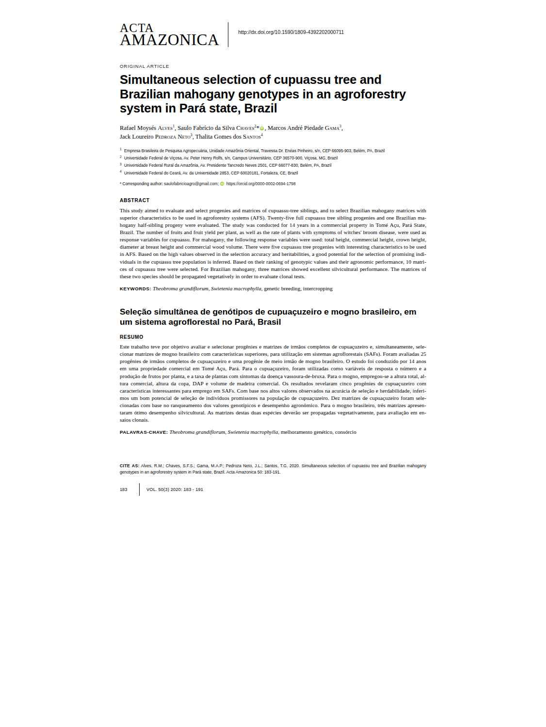ACTA AMAZONICA
http://dx.doi.org/10.1590/1809-4392202000711
Original article
Simultaneous selection of cupuassu tree and Brazilian mahogany genotypes in an agroforestry system in Pará state, Brazil
Rafael Moysés Alves1, Saulo Fabrício da Silva Chaves2* , Marcos André Piedade Gama3,
Jack Loureiro Pedroza Neto3, Thalita Gomes dos Santos4
1 Empresa Brasileira de Pesquisa Agropecuária, Unidade Amazônia Oriental, Travessa Dr. Enéas Pinheiro, s/n, CEP 66095-903, Belém, PA, Brazil
2 Universidade Federal de Viçosa, Av. Peter Henry Rolfs, s/n, Campus Universitário, CEP 36570-900, Viçosa, MG, Brazil
3 Universidade Federal Rural da Amazônia, Av. Presidente Tancredo Neves 2501, CEP 66077-830, Belém, PA, Brazil
4 Universidade Federal do Ceará, Av. da Universidade 2853, CEP 60020181, Fortaleza, CE, Brazil
* Corresponding author: saulofabricioagro@gmail.com; https://orcid.org/0000-0002-0694-1798
Abstract
This study aimed to evaluate and select progenies and matrices of cupuassu-tree siblings, and to select Brazilian mahogany matrices with superior characteristics to be used in agroforestry systems (AFS). Twenty-five full cupuassu tree sibling progenies and one Brazilian mahogany half-sibling progeny were evaluated. The study was conducted for 14 years in a commercial property in Tomé Açu, Pará State, Brazil. The number of fruits and fruit yield per plant, as well as the rate of plants with symptoms of witches' broom disease, were used as response variables for cupuassu. For mahogany, the following response variables were used: total height, commercial height, crown height, diameter at breast height and commercial wood volume. There were five cupuassu tree progenies with interesting characteristics to be used in AFS. Based on the high values observed in the selection accuracy and heritabilities, a good potential for the selection of promising individuals in the cupuassu tree population is inferred. Based on their ranking of genotypic values and their agronomic performance, 10 matrices of cupuassu tree were selected. For Brazilian mahogany, three matrices showed excellent silvicultural performance. The matrices of these two species should be propagated vegetatively in order to evaluate clonal tests.
Keywords: Theobroma grandiflorum, Swietenia macrophylla, genetic breeding, intercropping
Seleção simultânea de genótipos de cupuaçuzeiro e mogno brasileiro, em um sistema agroflorestal no Pará, Brasil
Resumo
Este trabalho teve por objetivo avaliar e selecionar progênies e matrizes de irmãos completos de cupuaçuzeiro e, simultaneamente, selecionar matrizes de mogno brasileiro com características superiores, para utilização em sistemas agroflorestais (SAFs). Foram avaliadas 25 progênies de irmãos completos de cupuaçuzeiro e uma progênie de meio irmão de mogno brasileiro. O estudo foi conduzido por 14 anos em uma propriedade comercial em Tomé Açu, Pará. Para o cupuaçuzeiro, foram utilizadas como variáveis de resposta o número e a produção de frutos por planta, e a taxa de plantas com sintomas da doença vassoura-de-bruxa. Para o mogno, empregou-se a altura total, altura comercial, altura da copa, DAP e volume de madeira comercial. Os resultados revelaram cinco progênies de cupuaçuzeiro com características interessantes para emprego em SAFs. Com base nos altos valores observados na acurácia de seleção e herdabilidade, inferimos um bom potencial de seleção de indivíduos promissores na população de cupuaçuzeiro. Dez matrizes de cupuaçuzeiro foram selecionadas com base no ranqueamento dos valores genotípicos e desempenho agronômico. Para o mogno brasileiro, três matrizes apresentaram ótimo desempenho silvicultural. As matrizes destas duas espécies deverão ser propagadas vegetativamente, para avaliação em ensaios clonais.
Palavras-chave: Theobroma grandiflorum, Swietenia macrophylla, melhoramento genético, consórcio
CITE AS: Alves, R.M.; Chaves, S.F.S.; Gama, M.A.P.; Pedroza Neto, J.L.; Santos, T.G. 2020. Simultaneous selection of cupuassu tree and Brazilian mahogany genotypes in an agroforestry system in Pará state, Brazil. Acta Amazonica 50: 183-191.
183 VOL. 50(3) 2020: 183 - 191